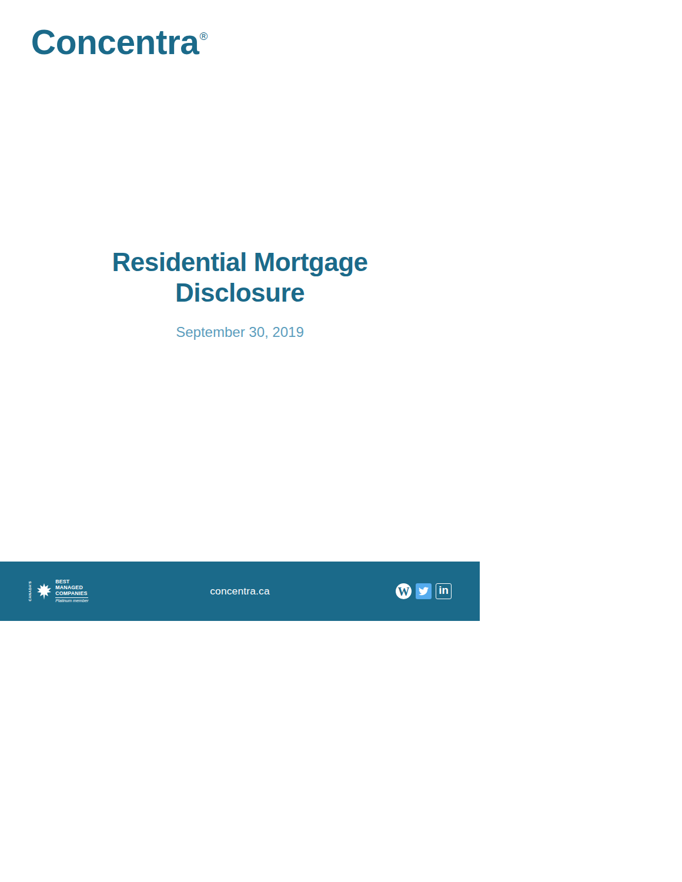Concentra®
Residential Mortgage Disclosure
September 30, 2019
CANADA’S
BEST MANAGED COMPANIES Platinum member
concentra.ca
W
in